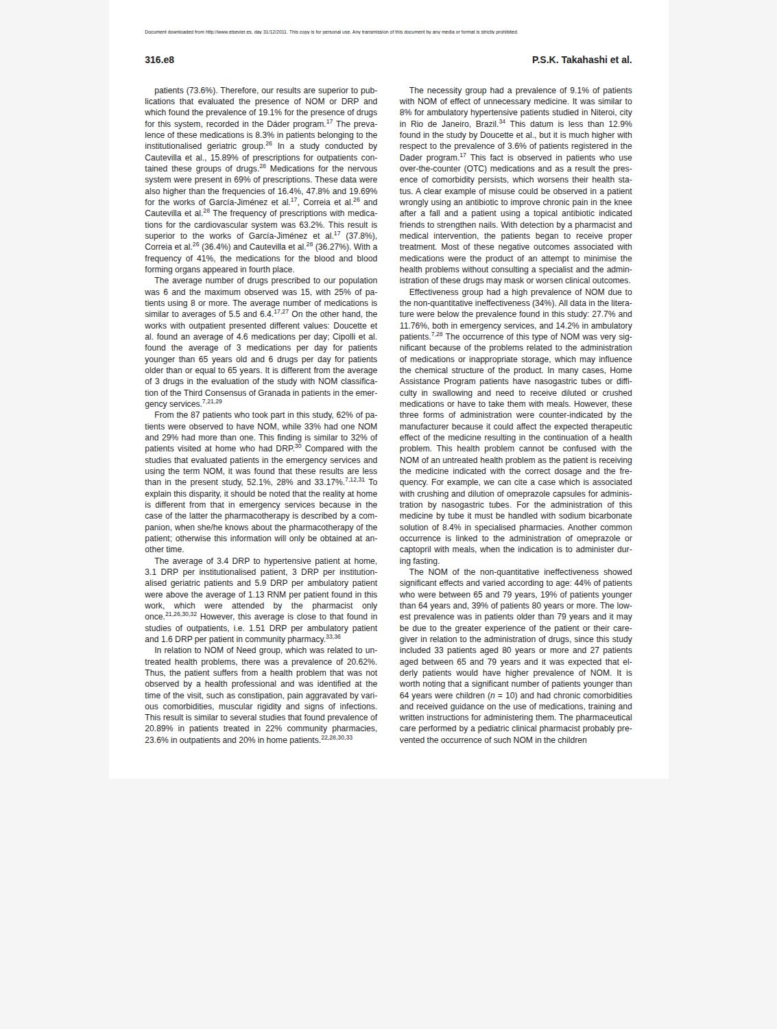Document downloaded from http://www.elsevier.es, day 31/12/2011. This copy is for personal use. Any transmission of this document by any media or format is strictly prohibited.
316.e8 P.S.K. Takahashi et al.
patients (73.6%). Therefore, our results are superior to publications that evaluated the presence of NOM or DRP and which found the prevalence of 19.1% for the presence of drugs for this system, recorded in the Dáder program.17 The prevalence of these medications is 8.3% in patients belonging to the institutionalised geriatric group.26 In a study conducted by Cautevilla et al., 15.89% of prescriptions for outpatients contained these groups of drugs.28 Medications for the nervous system were present in 69% of prescriptions. These data were also higher than the frequencies of 16.4%, 47.8% and 19.69% for the works of García-Jiménez et al.17, Correia et al.26 and Cautevilla et al.28 The frequency of prescriptions with medications for the cardiovascular system was 63.2%. This result is superior to the works of García-Jiménez et al.17 (37.8%), Correia et al.26 (36.4%) and Cautevilla et al.28 (36.27%). With a frequency of 41%, the medications for the blood and blood forming organs appeared in fourth place.
The average number of drugs prescribed to our population was 6 and the maximum observed was 15, with 25% of patients using 8 or more. The average number of medications is similar to averages of 5.5 and 6.4.17,27 On the other hand, the works with outpatient presented different values: Doucette et al. found an average of 4.6 medications per day; Cipolli et al. found the average of 3 medications per day for patients younger than 65 years old and 6 drugs per day for patients older than or equal to 65 years. It is different from the average of 3 drugs in the evaluation of the study with NOM classification of the Third Consensus of Granada in patients in the emergency services.7,21,29
From the 87 patients who took part in this study, 62% of patients were observed to have NOM, while 33% had one NOM and 29% had more than one. This finding is similar to 32% of patients visited at home who had DRP.30 Compared with the studies that evaluated patients in the emergency services and using the term NOM, it was found that these results are less than in the present study, 52.1%, 28% and 33.17%.7,12,31 To explain this disparity, it should be noted that the reality at home is different from that in emergency services because in the case of the latter the pharmacotherapy is described by a companion, when she/he knows about the pharmacotherapy of the patient; otherwise this information will only be obtained at another time.
The average of 3.4 DRP to hypertensive patient at home, 3.1 DRP per institutionalised patient, 3 DRP per institutionalised geriatric patients and 5.9 DRP per ambulatory patient were above the average of 1.13 RNM per patient found in this work, which were attended by the pharmacist only once.21,26,30,32 However, this average is close to that found in studies of outpatients, i.e. 1.51 DRP per ambulatory patient and 1.6 DRP per patient in community pharmacy.33,36
In relation to NOM of Need group, which was related to untreated health problems, there was a prevalence of 20.62%. Thus, the patient suffers from a health problem that was not observed by a health professional and was identified at the time of the visit, such as constipation, pain aggravated by various comorbidities, muscular rigidity and signs of infections. This result is similar to several studies that found prevalence of 20.89% in patients treated in 22% community pharmacies, 23.6% in outpatients and 20% in home patients.22,28,30,33
The necessity group had a prevalence of 9.1% of patients with NOM of effect of unnecessary medicine. It was similar to 8% for ambulatory hypertensive patients studied in Niteroi, city in Rio de Janeiro, Brazil.34 This datum is less than 12.9% found in the study by Doucette et al., but it is much higher with respect to the prevalence of 3.6% of patients registered in the Dader program.17 This fact is observed in patients who use over-the-counter (OTC) medications and as a result the presence of comorbidity persists, which worsens their health status. A clear example of misuse could be observed in a patient wrongly using an antibiotic to improve chronic pain in the knee after a fall and a patient using a topical antibiotic indicated friends to strengthen nails. With detection by a pharmacist and medical intervention, the patients began to receive proper treatment. Most of these negative outcomes associated with medications were the product of an attempt to minimise the health problems without consulting a specialist and the administration of these drugs may mask or worsen clinical outcomes.
Effectiveness group had a high prevalence of NOM due to the non-quantitative ineffectiveness (34%). All data in the literature were below the prevalence found in this study: 27.7% and 11.76%, both in emergency services, and 14.2% in ambulatory patients.7,28 The occurrence of this type of NOM was very significant because of the problems related to the administration of medications or inappropriate storage, which may influence the chemical structure of the product. In many cases, Home Assistance Program patients have nasogastric tubes or difficulty in swallowing and need to receive diluted or crushed medications or have to take them with meals. However, these three forms of administration were counter-indicated by the manufacturer because it could affect the expected therapeutic effect of the medicine resulting in the continuation of a health problem. This health problem cannot be confused with the NOM of an untreated health problem as the patient is receiving the medicine indicated with the correct dosage and the frequency. For example, we can cite a case which is associated with crushing and dilution of omeprazole capsules for administration by nasogastric tubes. For the administration of this medicine by tube it must be handled with sodium bicarbonate solution of 8.4% in specialised pharmacies. Another common occurrence is linked to the administration of omeprazole or captopril with meals, when the indication is to administer during fasting.
The NOM of the non-quantitative ineffectiveness showed significant effects and varied according to age: 44% of patients who were between 65 and 79 years, 19% of patients younger than 64 years and, 39% of patients 80 years or more. The lowest prevalence was in patients older than 79 years and it may be due to the greater experience of the patient or their caregiver in relation to the administration of drugs, since this study included 33 patients aged 80 years or more and 27 patients aged between 65 and 79 years and it was expected that elderly patients would have higher prevalence of NOM. It is worth noting that a significant number of patients younger than 64 years were children (n = 10) and had chronic comorbidities and received guidance on the use of medications, training and written instructions for administering them. The pharmaceutical care performed by a pediatric clinical pharmacist probably prevented the occurrence of such NOM in the children